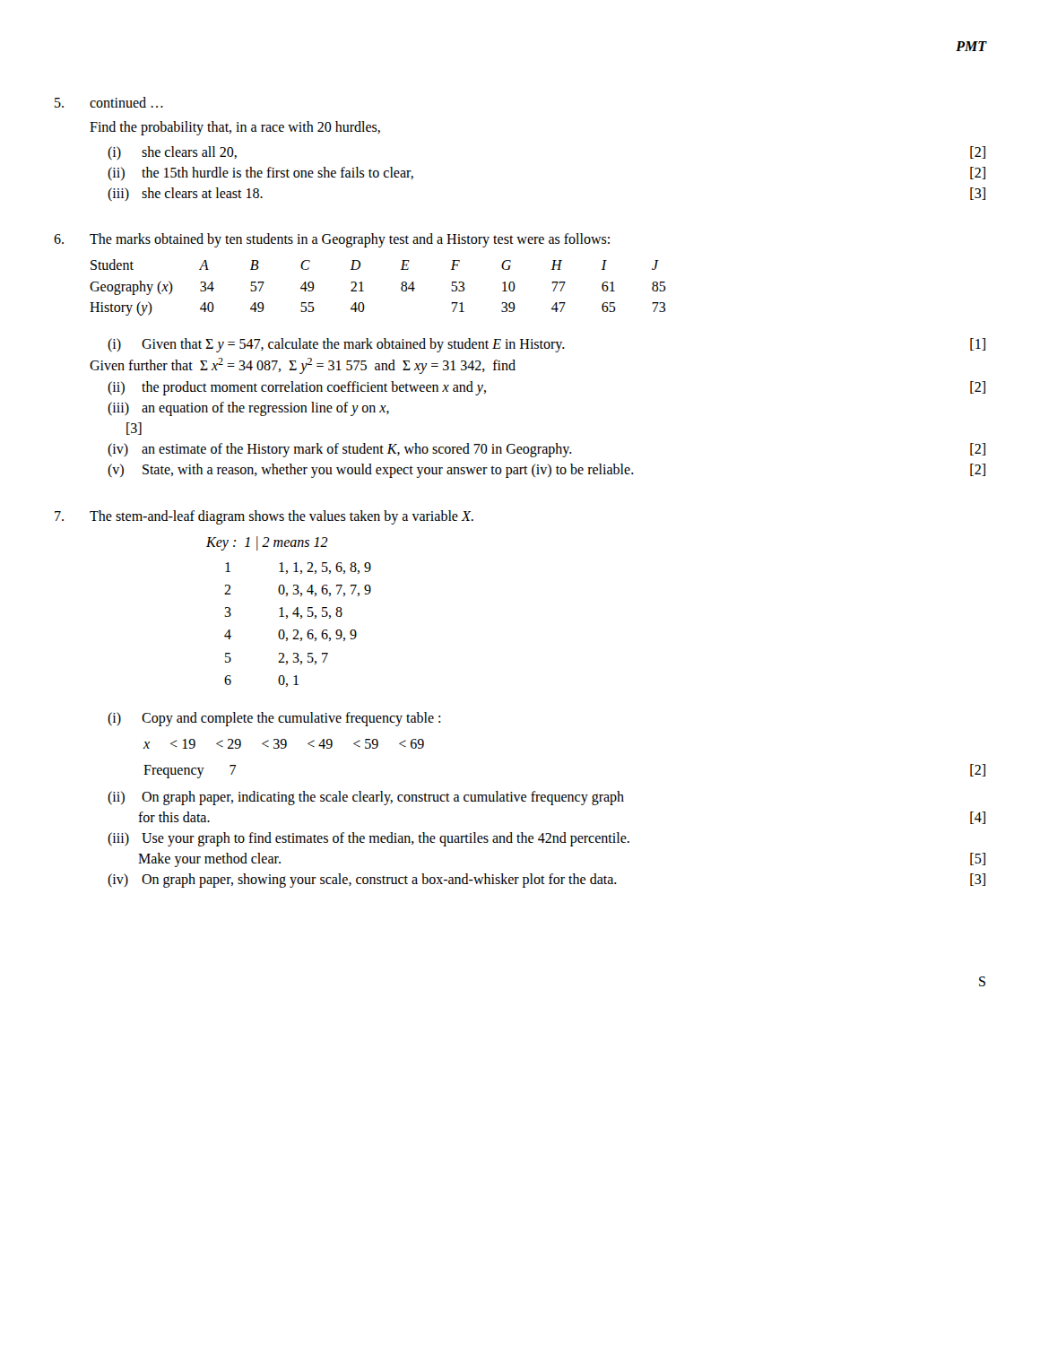PMT
5.
continued …
Find the probability that, in a race with 20 hurdles,
(i) she clears all 20,
[2]
(ii) the 15th hurdle is the first one she fails to clear,
[2]
(iii) she clears at least 18.
[3]
6.
The marks obtained by ten students in a Geography test and a History test were as follows:
| Student | A | B | C | D | E | F | G | H | I | J |
| Geography ( x ) | 34 | 57 | 49 | 21 | 84 | 53 | 10 | 77 | 61 | 85 |
| History ( y ) | 40 | 49 | 55 | 40 | | 71 | 39 | 47 | 65 | 73 |
(i) Given that Σ y = 547, calculate the mark obtained by student E in History.
[1]
Given further that Σ x2 = 34 087, Σ y2 = 31 575 and Σ xy = 31 342, find
(ii) the product moment correlation coefficient between x and y,
[2]
(iii) an equation of the regression line of y on x,
[3]
(iv) an estimate of the History mark of student K, who scored 70 in Geography.
[2]
(v) State, with a reason, whether you would expect your answer to part (iv) to be reliable.
[2]
7.
The stem-and-leaf diagram shows the values taken by a variable X.
Key : 1 | 2 means 12
| 1 | 1, 1, 2, 5, 6, 8, 9 |
| 2 | 0, 3, 4, 6, 7, 7, 9 |
| 3 | 1, 4, 5, 5, 8 |
| 4 | 0, 2, 6, 6, 9, 9 |
| 5 | 2, 3, 5, 7 |
| 6 | 0, 1 |
(i) Copy and complete the cumulative frequency table :
| x | < 19 | < 29 | < 39 | < 49 | < 59 | < 69 |
Frequency 7
[2]
(ii) On graph paper, indicating the scale clearly, construct a cumulative frequency graph
for this data.
[4]
(iii) Use your graph to find estimates of the median, the quartiles and the 42nd percentile.
Make your method clear.
[5]
(iv) On graph paper, showing your scale, construct a box-and-whisker plot for the data.
[3]
S